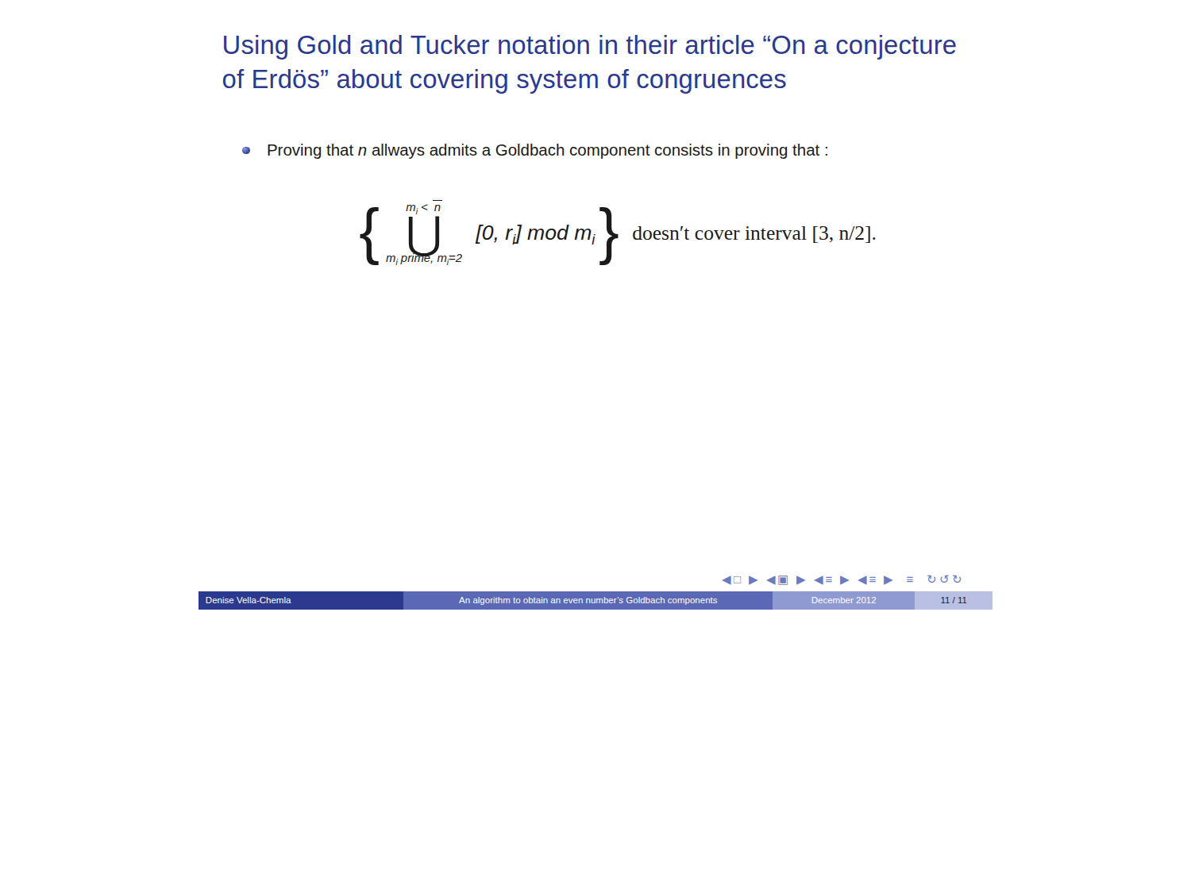Using Gold and Tucker notation in their article “On a conjecture of Erdös” about covering system of congruences
Proving that n allways admits a Goldbach component consists in proving that :
{ mi < n ⋃ mi prime, mi=2 [0, ri] mod mi } doesn′t cover interval [3, n/2].
◀□ ▶ ◀▣ ▶ ◀≡ ▶ ◀≡ ▶ ≡ ↻↺↻
Denise Vella-Chemla
An algorithm to obtain an even number’s Goldbach components
December 2012
11 / 11